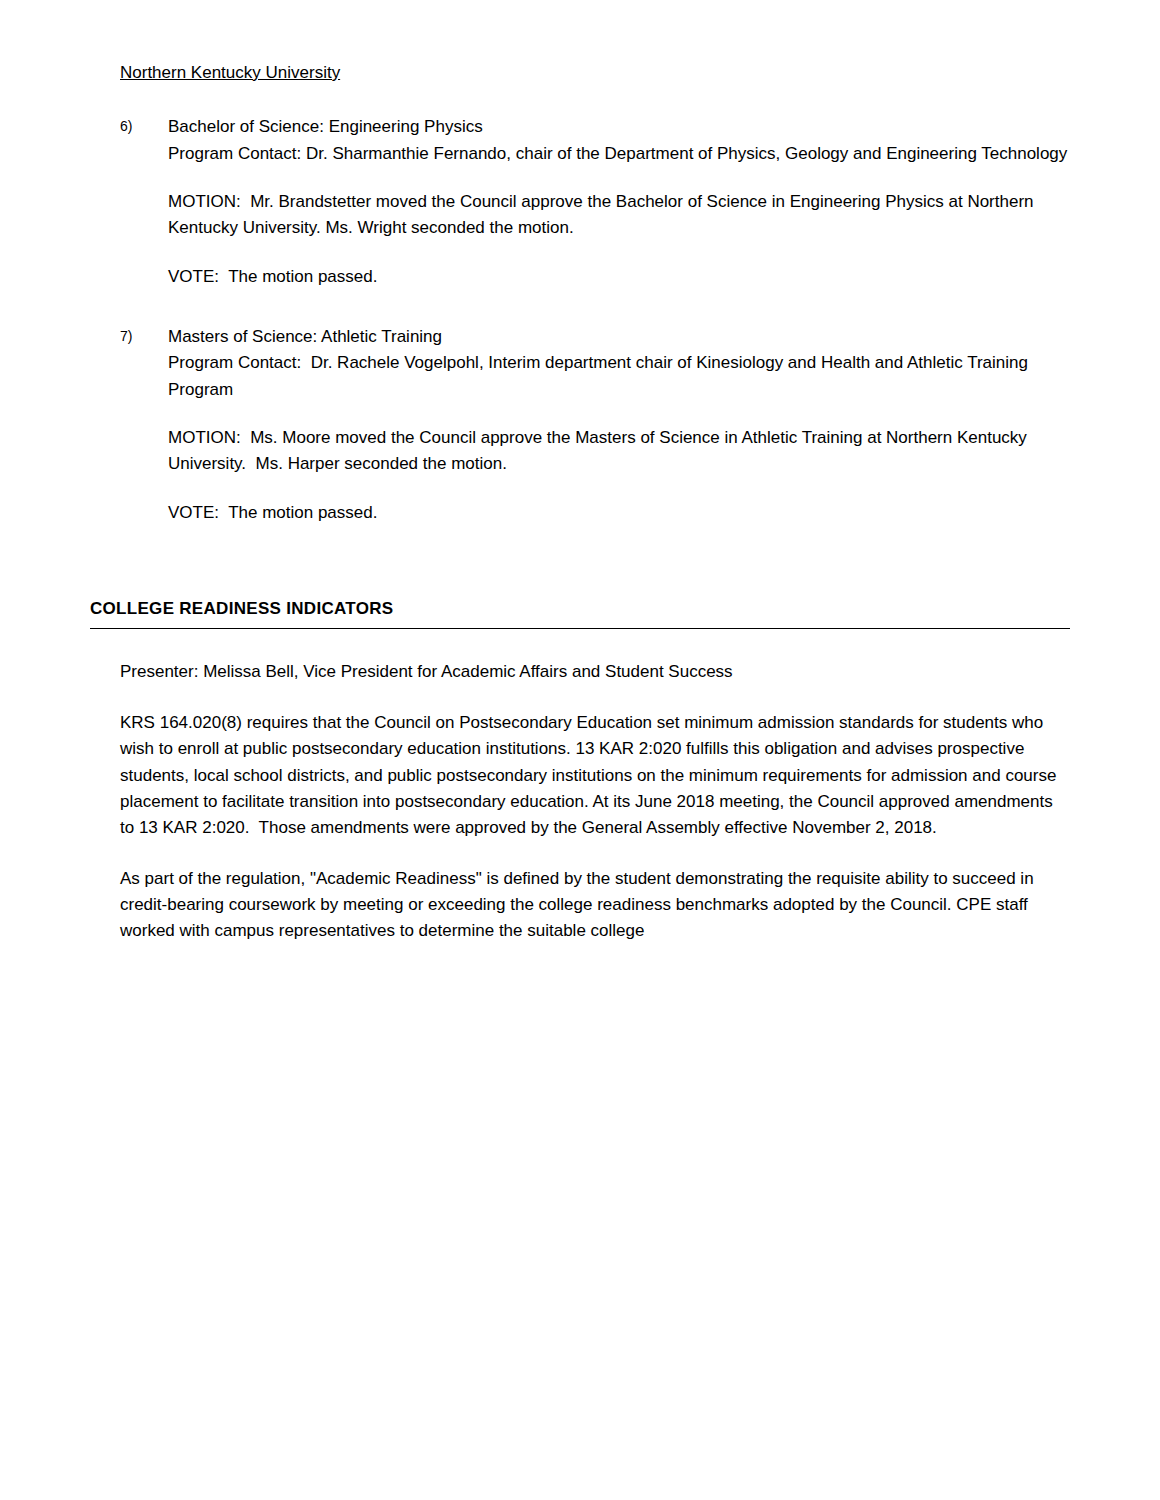Northern Kentucky University
6)
Bachelor of Science: Engineering Physics
Program Contact: Dr. Sharmanthie Fernando, chair of the Department of Physics, Geology and Engineering Technology
MOTION: Mr. Brandstetter moved the Council approve the Bachelor of Science in Engineering Physics at Northern Kentucky University. Ms. Wright seconded the motion.
VOTE: The motion passed.
7)
Masters of Science: Athletic Training
Program Contact: Dr. Rachele Vogelpohl, Interim department chair of Kinesiology and Health and Athletic Training Program
MOTION: Ms. Moore moved the Council approve the Masters of Science in Athletic Training at Northern Kentucky University. Ms. Harper seconded the motion.
VOTE: The motion passed.
COLLEGE READINESS INDICATORS
Presenter: Melissa Bell, Vice President for Academic Affairs and Student Success
KRS 164.020(8) requires that the Council on Postsecondary Education set minimum admission standards for students who wish to enroll at public postsecondary education institutions. 13 KAR 2:020 fulfills this obligation and advises prospective students, local school districts, and public postsecondary institutions on the minimum requirements for admission and course placement to facilitate transition into postsecondary education. At its June 2018 meeting, the Council approved amendments to 13 KAR 2:020. Those amendments were approved by the General Assembly effective November 2, 2018.
As part of the regulation, "Academic Readiness" is defined by the student demonstrating the requisite ability to succeed in credit-bearing coursework by meeting or exceeding the college readiness benchmarks adopted by the Council. CPE staff worked with campus representatives to determine the suitable college